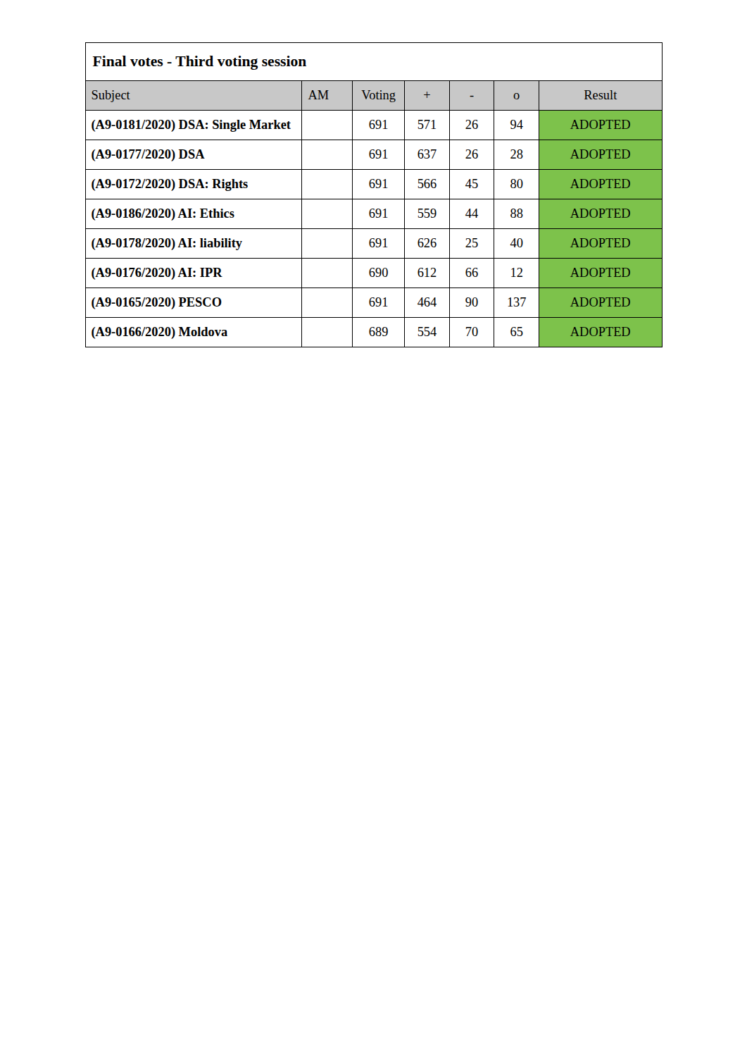Final votes - Third voting session
| Subject | AM | Voting | + | - | o | Result |
| --- | --- | --- | --- | --- | --- | --- |
| (A9-0181/2020) DSA: Single Market | | 691 | 571 | 26 | 94 | ADOPTED |
| (A9-0177/2020) DSA | | 691 | 637 | 26 | 28 | ADOPTED |
| (A9-0172/2020) DSA: Rights | | 691 | 566 | 45 | 80 | ADOPTED |
| (A9-0186/2020) AI: Ethics | | 691 | 559 | 44 | 88 | ADOPTED |
| (A9-0178/2020) AI: liability | | 691 | 626 | 25 | 40 | ADOPTED |
| (A9-0176/2020) AI: IPR | | 690 | 612 | 66 | 12 | ADOPTED |
| (A9-0165/2020) PESCO | | 691 | 464 | 90 | 137 | ADOPTED |
| (A9-0166/2020) Moldova | | 689 | 554 | 70 | 65 | ADOPTED |